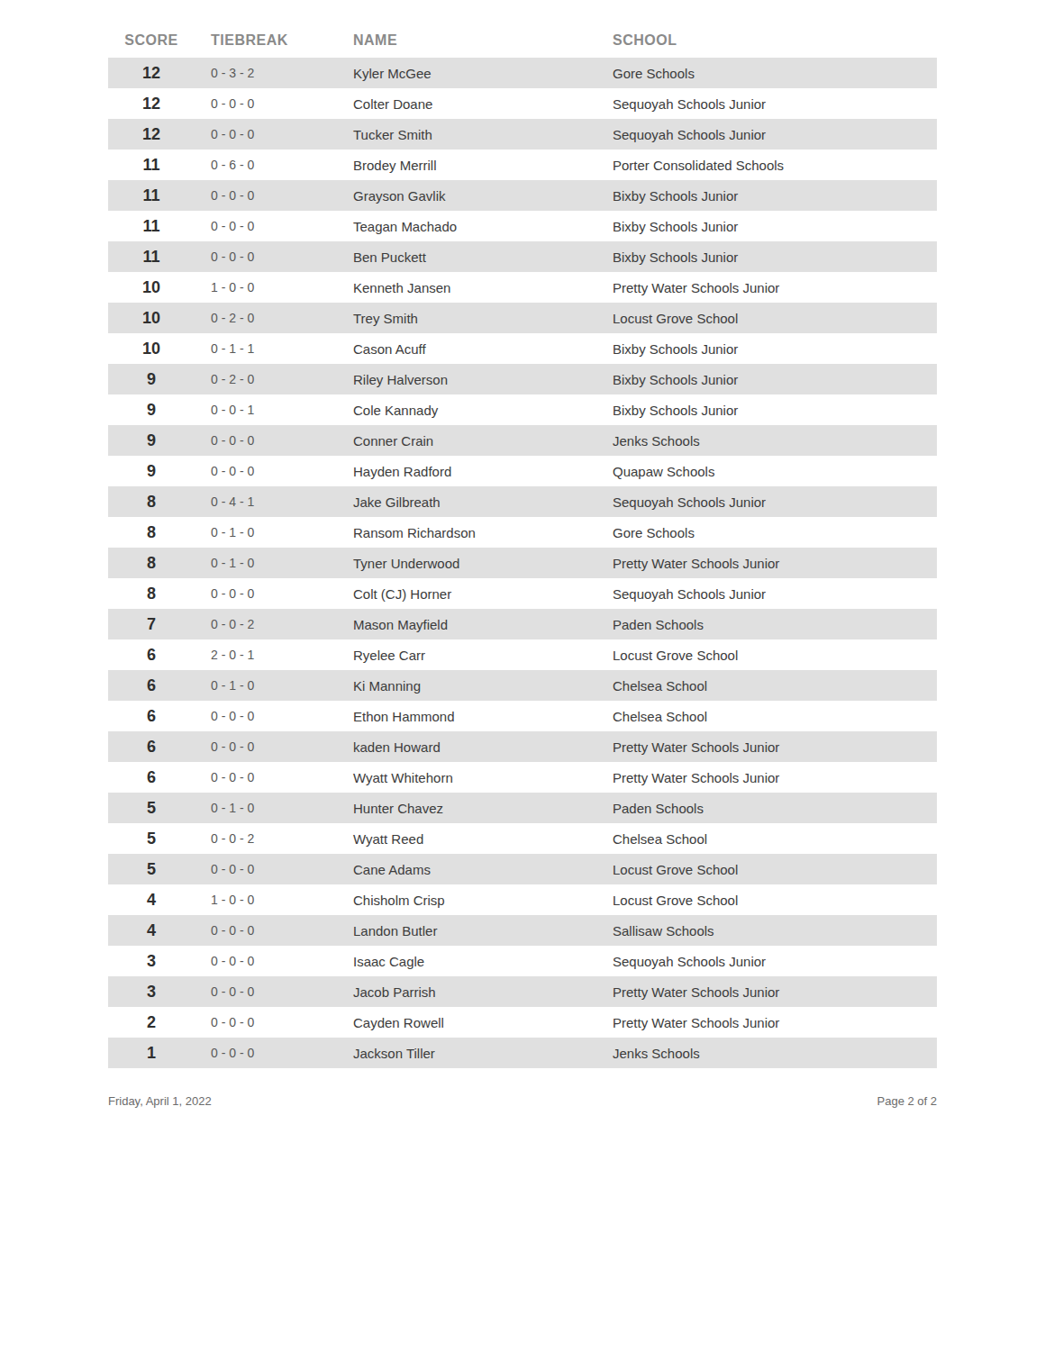| SCORE | TIEBREAK | NAME | SCHOOL |
| --- | --- | --- | --- |
| 12 | 0 - 3 - 2 | Kyler McGee | Gore Schools |
| 12 | 0 - 0 - 0 | Colter Doane | Sequoyah Schools Junior |
| 12 | 0 - 0 - 0 | Tucker Smith | Sequoyah Schools Junior |
| 11 | 0 - 6 - 0 | Brodey Merrill | Porter Consolidated Schools |
| 11 | 0 - 0 - 0 | Grayson Gavlik | Bixby Schools Junior |
| 11 | 0 - 0 - 0 | Teagan Machado | Bixby Schools Junior |
| 11 | 0 - 0 - 0 | Ben Puckett | Bixby Schools Junior |
| 10 | 1 - 0 - 0 | Kenneth Jansen | Pretty Water Schools Junior |
| 10 | 0 - 2 - 0 | Trey Smith | Locust Grove School |
| 10 | 0 - 1 - 1 | Cason Acuff | Bixby Schools Junior |
| 9 | 0 - 2 - 0 | Riley Halverson | Bixby Schools Junior |
| 9 | 0 - 0 - 1 | Cole Kannady | Bixby Schools Junior |
| 9 | 0 - 0 - 0 | Conner Crain | Jenks Schools |
| 9 | 0 - 0 - 0 | Hayden Radford | Quapaw Schools |
| 8 | 0 - 4 - 1 | Jake Gilbreath | Sequoyah Schools Junior |
| 8 | 0 - 1 - 0 | Ransom Richardson | Gore Schools |
| 8 | 0 - 1 - 0 | Tyner Underwood | Pretty Water Schools Junior |
| 8 | 0 - 0 - 0 | Colt (CJ) Horner | Sequoyah Schools Junior |
| 7 | 0 - 0 - 2 | Mason Mayfield | Paden Schools |
| 6 | 2 - 0 - 1 | Ryelee Carr | Locust Grove School |
| 6 | 0 - 1 - 0 | Ki Manning | Chelsea School |
| 6 | 0 - 0 - 0 | Ethon Hammond | Chelsea School |
| 6 | 0 - 0 - 0 | kaden Howard | Pretty Water Schools Junior |
| 6 | 0 - 0 - 0 | Wyatt Whitehorn | Pretty Water Schools Junior |
| 5 | 0 - 1 - 0 | Hunter Chavez | Paden Schools |
| 5 | 0 - 0 - 2 | Wyatt Reed | Chelsea School |
| 5 | 0 - 0 - 0 | Cane Adams | Locust Grove School |
| 4 | 1 - 0 - 0 | Chisholm Crisp | Locust Grove School |
| 4 | 0 - 0 - 0 | Landon Butler | Sallisaw Schools |
| 3 | 0 - 0 - 0 | Isaac Cagle | Sequoyah Schools Junior |
| 3 | 0 - 0 - 0 | Jacob Parrish | Pretty Water Schools Junior |
| 2 | 0 - 0 - 0 | Cayden Rowell | Pretty Water Schools Junior |
| 1 | 0 - 0 - 0 | Jackson Tiller | Jenks Schools |
Friday, April 1, 2022 Page 2 of 2